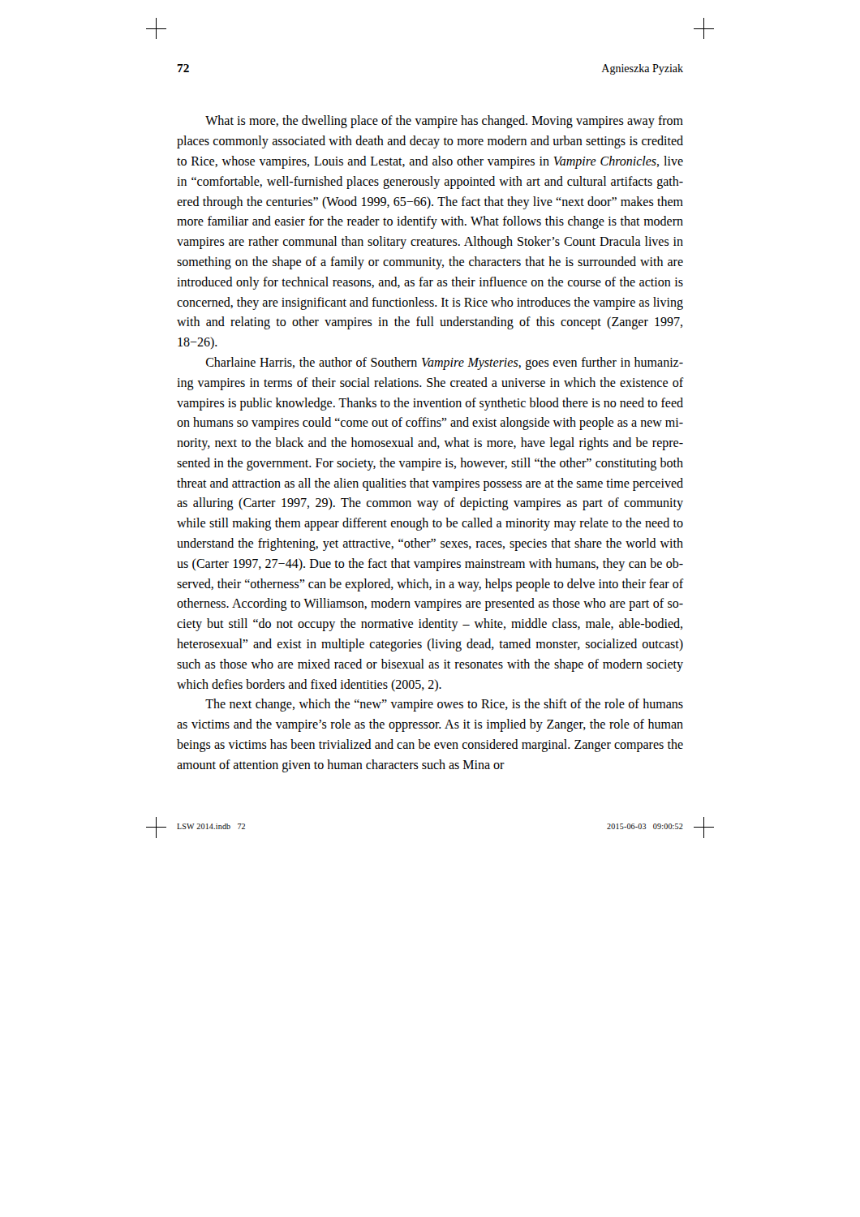72 Agnieszka Pyziak
What is more, the dwelling place of the vampire has changed. Moving vampires away from places commonly associated with death and decay to more modern and urban settings is credited to Rice, whose vampires, Louis and Lestat, and also other vampires in Vampire Chronicles, live in “comfortable, well-furnished places generously appointed with art and cultural artifacts gathered through the centuries” (Wood 1999, 65−66). The fact that they live “next door” makes them more familiar and easier for the reader to identify with. What follows this change is that modern vampires are rather communal than solitary creatures. Although Stoker’s Count Dracula lives in something on the shape of a family or community, the characters that he is surrounded with are introduced only for technical reasons, and, as far as their influence on the course of the action is concerned, they are insignificant and functionless. It is Rice who introduces the vampire as living with and relating to other vampires in the full understanding of this concept (Zanger 1997, 18−26).
Charlaine Harris, the author of Southern Vampire Mysteries, goes even further in humanizing vampires in terms of their social relations. She created a universe in which the existence of vampires is public knowledge. Thanks to the invention of synthetic blood there is no need to feed on humans so vampires could “come out of coffins” and exist alongside with people as a new minority, next to the black and the homosexual and, what is more, have legal rights and be represented in the government. For society, the vampire is, however, still “the other” constituting both threat and attraction as all the alien qualities that vampires possess are at the same time perceived as alluring (Carter 1997, 29). The common way of depicting vampires as part of community while still making them appear different enough to be called a minority may relate to the need to understand the frightening, yet attractive, “other” sexes, races, species that share the world with us (Carter 1997, 27−44). Due to the fact that vampires mainstream with humans, they can be observed, their “otherness” can be explored, which, in a way, helps people to delve into their fear of otherness. According to Williamson, modern vampires are presented as those who are part of society but still “do not occupy the normative identity – white, middle class, male, able-bodied, heterosexual” and exist in multiple categories (living dead, tamed monster, socialized outcast) such as those who are mixed raced or bisexual as it resonates with the shape of modern society which defies borders and fixed identities (2005, 2).
The next change, which the “new” vampire owes to Rice, is the shift of the role of humans as victims and the vampire’s role as the oppressor. As it is implied by Zanger, the role of human beings as victims has been trivialized and can be even considered marginal. Zanger compares the amount of attention given to human characters such as Mina or
LSW 2014.indb 72 2015-06-03 09:00:52